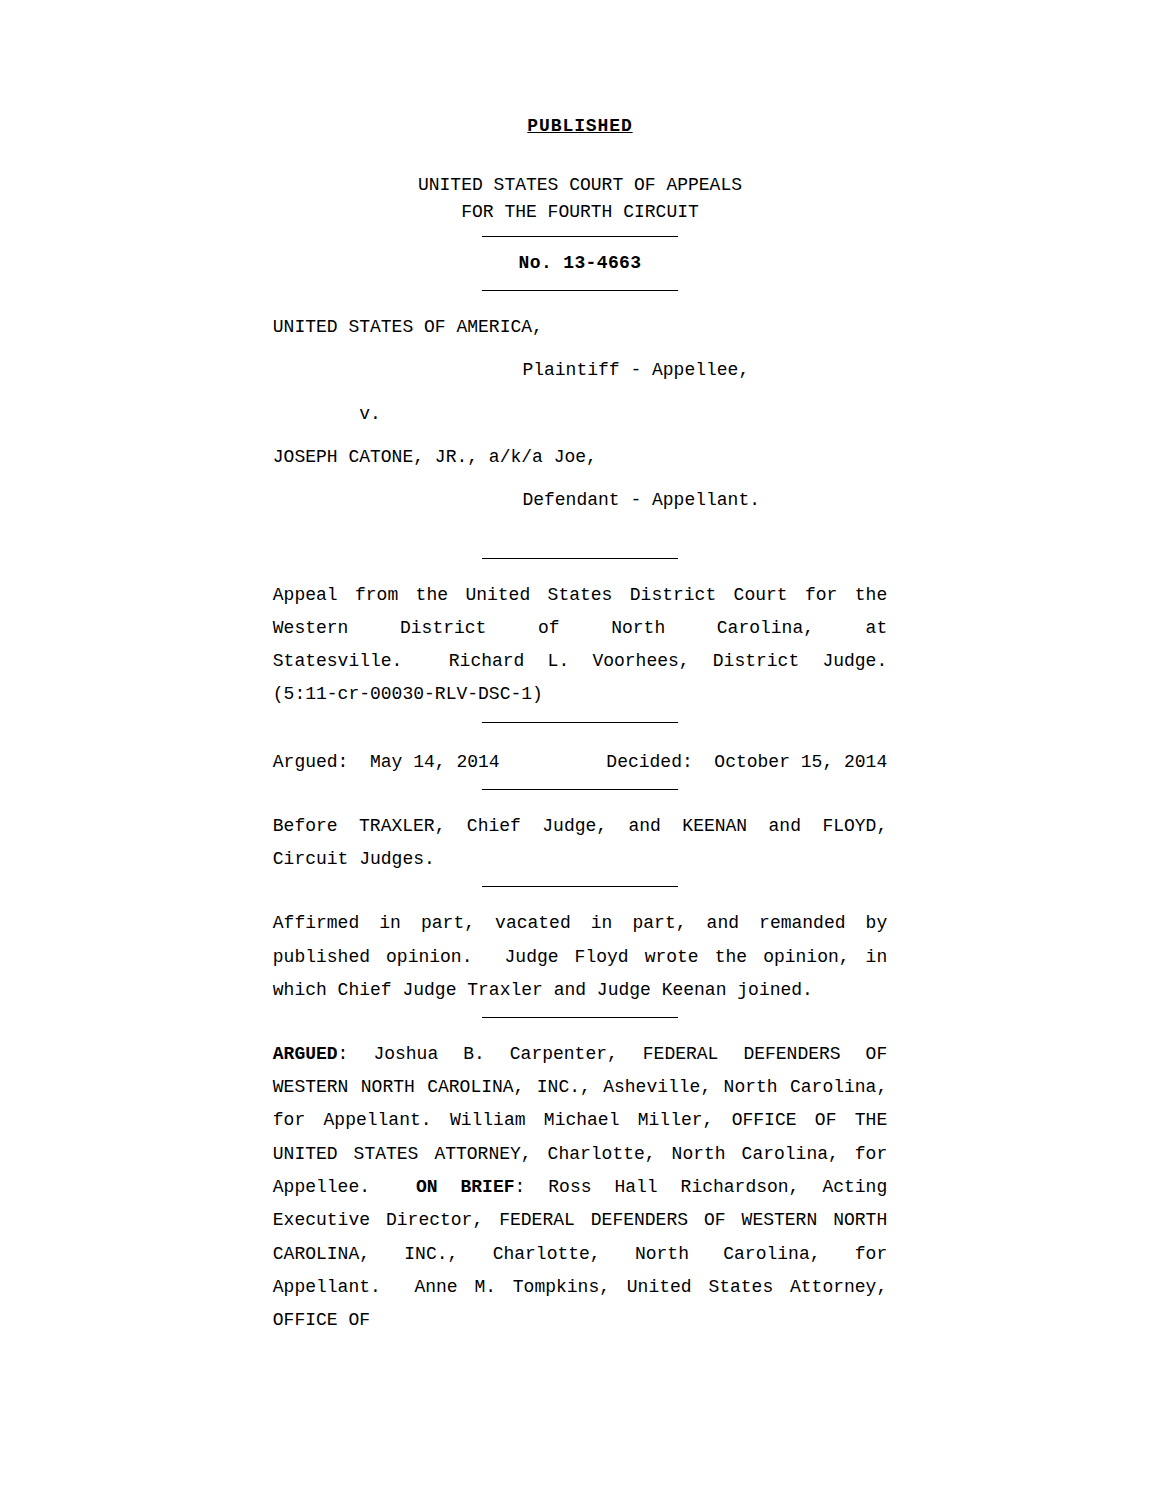PUBLISHED
UNITED STATES COURT OF APPEALS
FOR THE FOURTH CIRCUIT
No. 13-4663
UNITED STATES OF AMERICA,
Plaintiff - Appellee,
v.
JOSEPH CATONE, JR., a/k/a Joe,
Defendant - Appellant.
Appeal from the United States District Court for the Western District of North Carolina, at Statesville. Richard L. Voorhees, District Judge. (5:11-cr-00030-RLV-DSC-1)
Argued: May 14, 2014 Decided: October 15, 2014
Before TRAXLER, Chief Judge, and KEENAN and FLOYD, Circuit Judges.
Affirmed in part, vacated in part, and remanded by published opinion. Judge Floyd wrote the opinion, in which Chief Judge Traxler and Judge Keenan joined.
ARGUED: Joshua B. Carpenter, FEDERAL DEFENDERS OF WESTERN NORTH CAROLINA, INC., Asheville, North Carolina, for Appellant. William Michael Miller, OFFICE OF THE UNITED STATES ATTORNEY, Charlotte, North Carolina, for Appellee. ON BRIEF: Ross Hall Richardson, Acting Executive Director, FEDERAL DEFENDERS OF WESTERN NORTH CAROLINA, INC., Charlotte, North Carolina, for Appellant. Anne M. Tompkins, United States Attorney, OFFICE OF